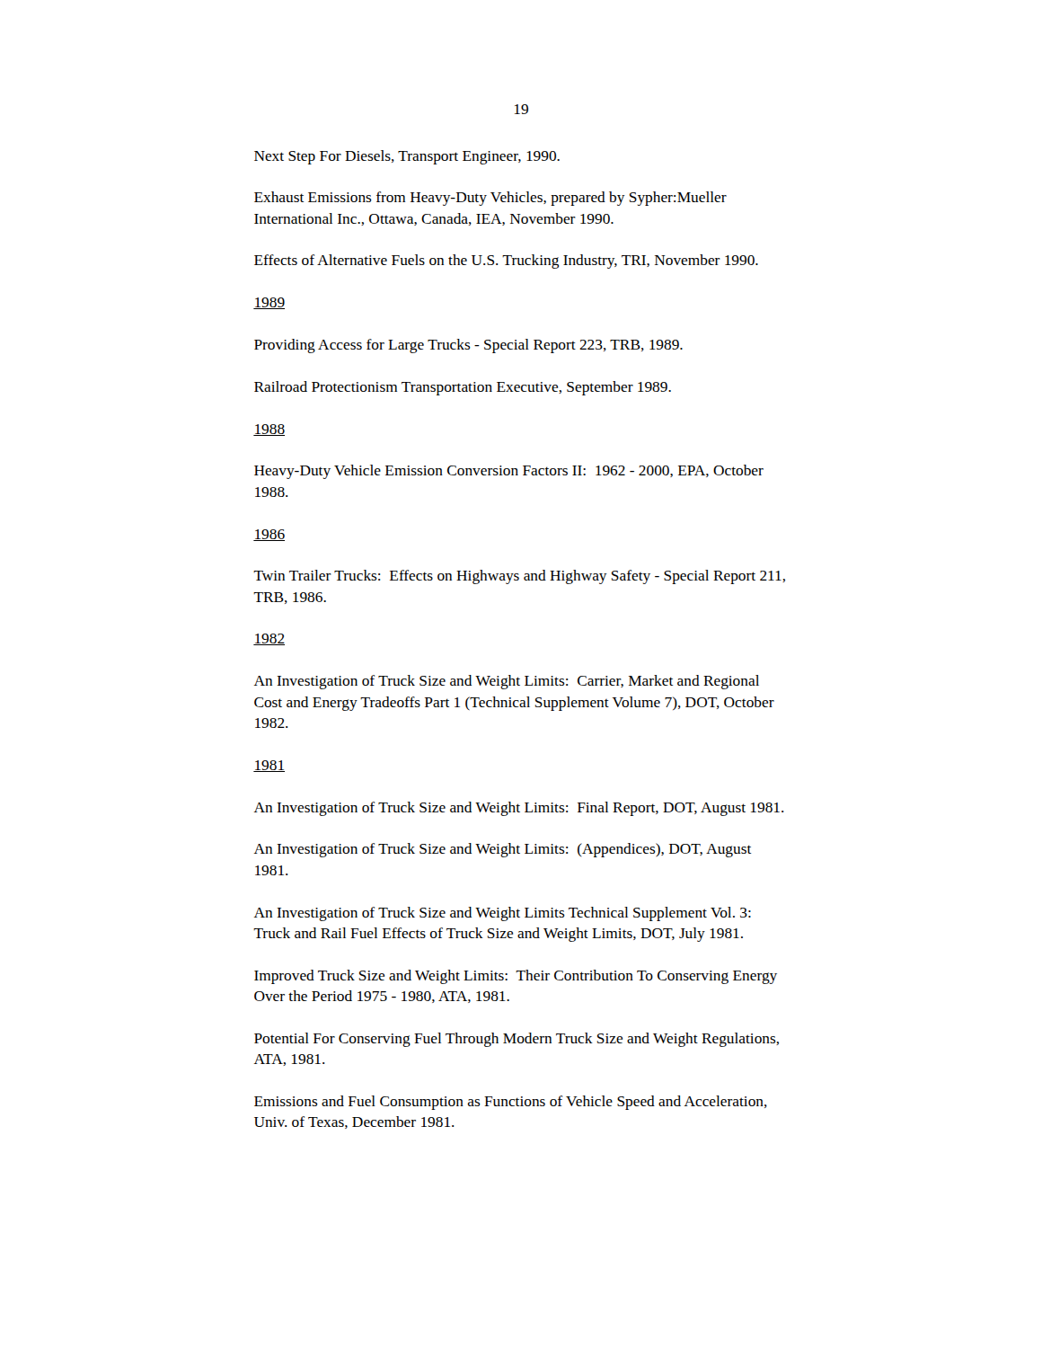19
Next Step For Diesels, Transport Engineer, 1990.
Exhaust Emissions from Heavy-Duty Vehicles, prepared by Sypher:Mueller International Inc., Ottawa, Canada, IEA, November 1990.
Effects of Alternative Fuels on the U.S. Trucking Industry, TRI, November 1990.
1989
Providing Access for Large Trucks - Special Report 223, TRB, 1989.
Railroad Protectionism Transportation Executive, September 1989.
1988
Heavy-Duty Vehicle Emission Conversion Factors II: 1962 - 2000, EPA, October 1988.
1986
Twin Trailer Trucks: Effects on Highways and Highway Safety - Special Report 211, TRB, 1986.
1982
An Investigation of Truck Size and Weight Limits: Carrier, Market and Regional Cost and Energy Tradeoffs Part 1 (Technical Supplement Volume 7), DOT, October 1982.
1981
An Investigation of Truck Size and Weight Limits: Final Report, DOT, August 1981.
An Investigation of Truck Size and Weight Limits: (Appendices), DOT, August 1981.
An Investigation of Truck Size and Weight Limits Technical Supplement Vol. 3: Truck and Rail Fuel Effects of Truck Size and Weight Limits, DOT, July 1981.
Improved Truck Size and Weight Limits: Their Contribution To Conserving Energy Over the Period 1975 - 1980, ATA, 1981.
Potential For Conserving Fuel Through Modern Truck Size and Weight Regulations, ATA, 1981.
Emissions and Fuel Consumption as Functions of Vehicle Speed and Acceleration, Univ. of Texas, December 1981.